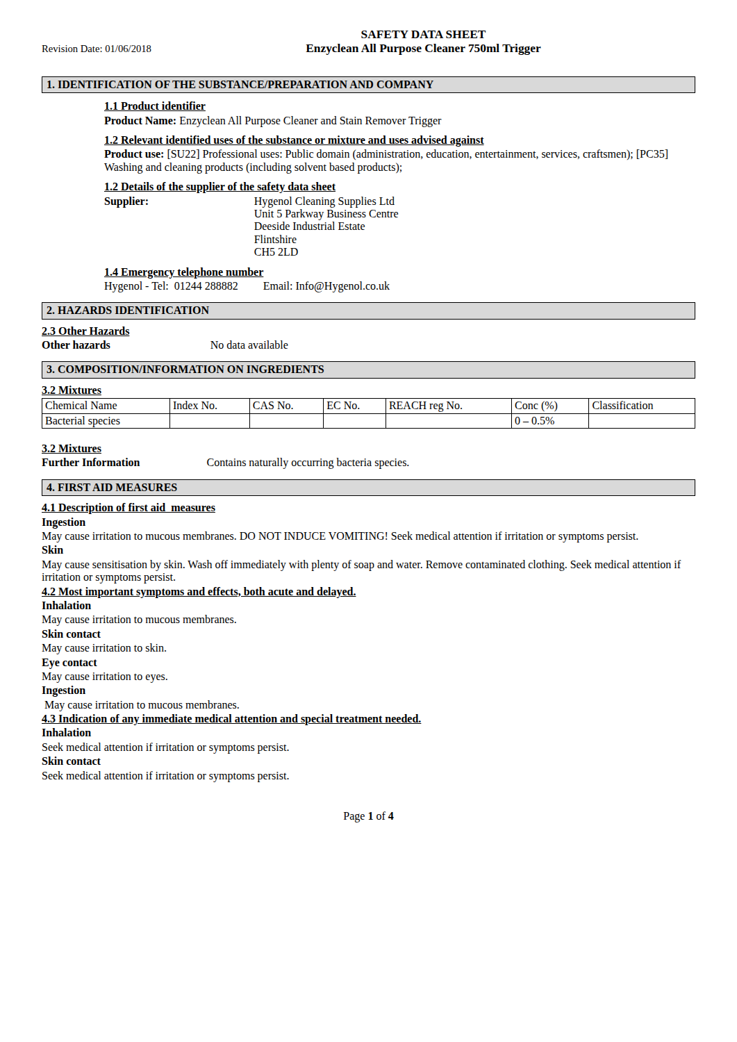Revision Date: 01/06/2018
SAFETY DATA SHEET
Enzyclean All Purpose Cleaner 750ml Trigger
1. IDENTIFICATION OF THE SUBSTANCE/PREPARATION AND COMPANY
1.1 Product identifier
Product Name: Enzyclean All Purpose Cleaner and Stain Remover Trigger
1.2 Relevant identified uses of the substance or mixture and uses advised against
Product use: [SU22] Professional uses: Public domain (administration, education, entertainment, services, craftsmen); [PC35] Washing and cleaning products (including solvent based products);
1.2 Details of the supplier of the safety data sheet
| Supplier: | Hygenol Cleaning Supplies Ltd |
| | Unit 5 Parkway Business Centre |
| | Deeside Industrial Estate |
| | Flintshire |
| | CH5 2LD |
1.4 Emergency telephone number
Hygenol - Tel: 01244 288882 Email: Info@Hygenol.co.uk
2. HAZARDS IDENTIFICATION
2.3 Other Hazards
Other hazards No data available
3. COMPOSITION/INFORMATION ON INGREDIENTS
3.2 Mixtures
| Chemical Name | Index No. | CAS No. | EC No. | REACH reg No. | Conc (%) | Classification |
| --- | --- | --- | --- | --- | --- | --- |
| Bacterial species | | | | | 0 – 0.5% | |
3.2 Mixtures
Further Information Contains naturally occurring bacteria species.
4. FIRST AID MEASURES
4.1 Description of first aid measures
Ingestion
May cause irritation to mucous membranes. DO NOT INDUCE VOMITING! Seek medical attention if irritation or symptoms persist.
Skin
May cause sensitisation by skin. Wash off immediately with plenty of soap and water. Remove contaminated clothing. Seek medical attention if irritation or symptoms persist.
4.2 Most important symptoms and effects, both acute and delayed.
Inhalation
May cause irritation to mucous membranes.
Skin contact
May cause irritation to skin.
Eye contact
May cause irritation to eyes.
Ingestion
May cause irritation to mucous membranes.
4.3 Indication of any immediate medical attention and special treatment needed.
Inhalation
Seek medical attention if irritation or symptoms persist.
Skin contact
Seek medical attention if irritation or symptoms persist.
Page 1 of 4